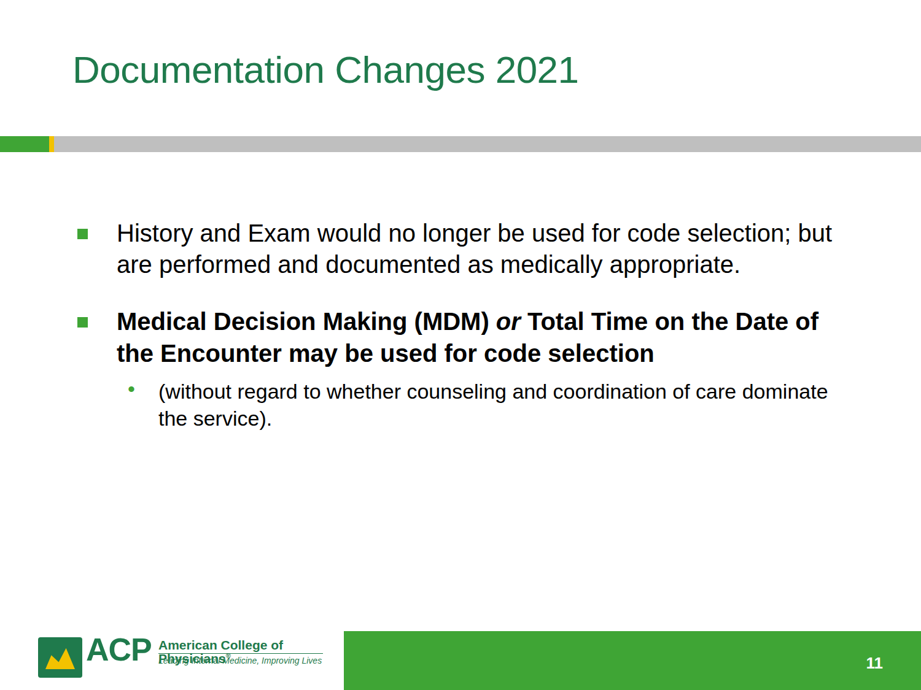Documentation Changes 2021
History and Exam would no longer be used for code selection; but are performed and documented as medically appropriate.
Medical Decision Making (MDM) or Total Time on the Date of the Encounter may be used for code selection
(without regard to whether counseling and coordination of care dominate the service).
11
ACP
American College of Physicians®
Leading Internal Medicine, Improving Lives